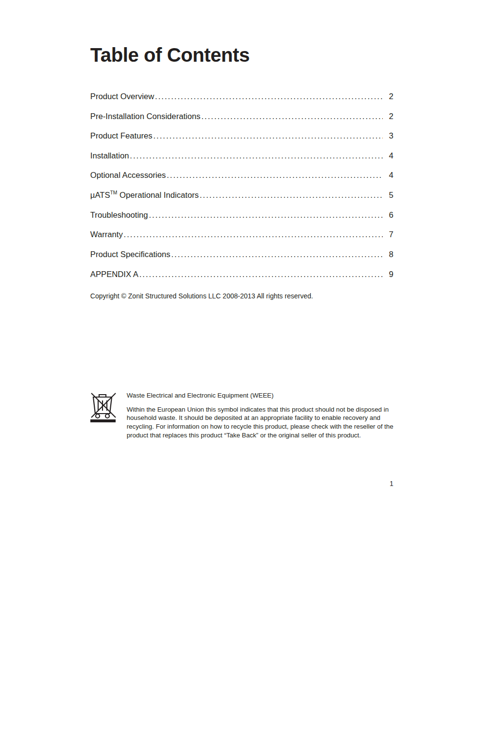Table of Contents
Product Overview .................................................................................................................................................. 2
Pre-Installation Considerations .................................................................................................................................................. 2
Product Features .................................................................................................................................................. 3
Installation .................................................................................................................................................. 4
Optional Accessories .................................................................................................................................................. 4
µATSTM Operational Indicators .................................................................................................................................................. 5
Troubleshooting .................................................................................................................................................. 6
Warranty .................................................................................................................................................. 7
Product Specifications .................................................................................................................................................. 8
APPENDIX A .................................................................................................................................................. 9
Copyright © Zonit Structured Solutions LLC 2008-2013 All rights reserved.
Waste Electrical and Electronic Equipment (WEEE)
Within the European Union this symbol indicates that this product should not be disposed in household waste. It should be deposited at an appropriate facility to enable recovery and recycling. For information on how to recycle this product, please check with the reseller of the product that replaces this product “Take Back” or the original seller of this product.
1